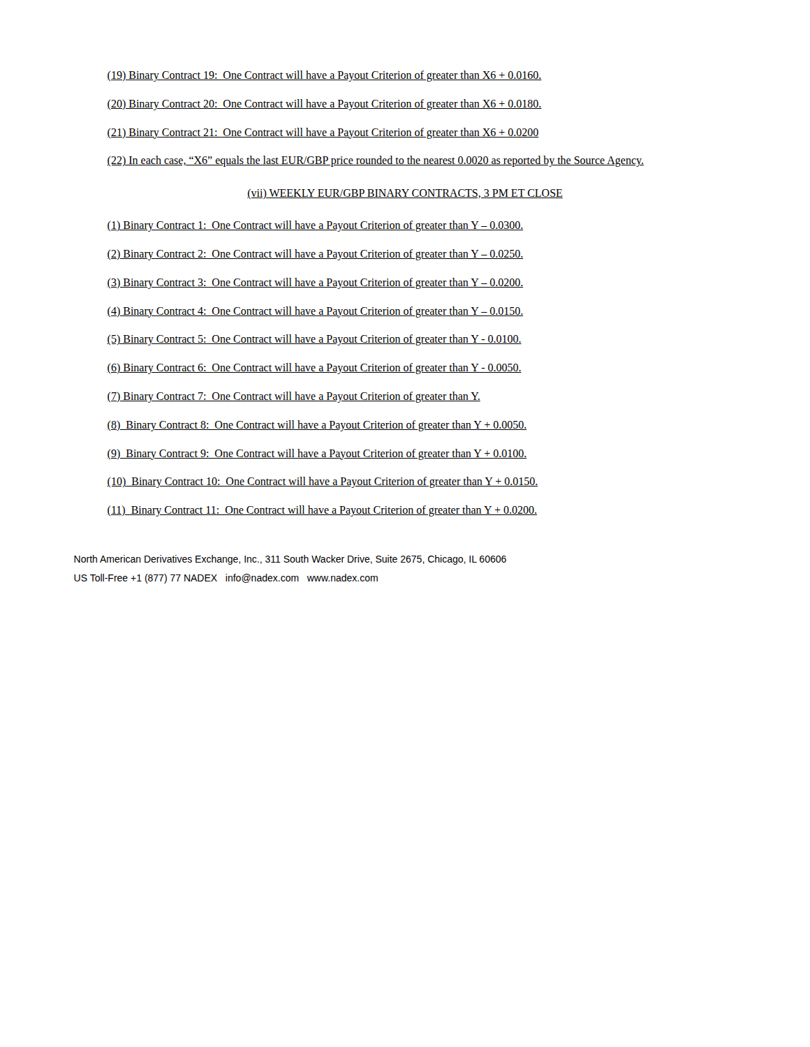(19) Binary Contract 19: One Contract will have a Payout Criterion of greater than X6 + 0.0160.
(20) Binary Contract 20: One Contract will have a Payout Criterion of greater than X6 + 0.0180.
(21) Binary Contract 21: One Contract will have a Payout Criterion of greater than X6 + 0.0200
(22) In each case, “X6” equals the last EUR/GBP price rounded to the nearest 0.0020 as reported by the Source Agency.
(vii) WEEKLY EUR/GBP BINARY CONTRACTS, 3 PM ET CLOSE
(1) Binary Contract 1: One Contract will have a Payout Criterion of greater than Y – 0.0300.
(2) Binary Contract 2: One Contract will have a Payout Criterion of greater than Y – 0.0250.
(3) Binary Contract 3: One Contract will have a Payout Criterion of greater than Y – 0.0200.
(4) Binary Contract 4: One Contract will have a Payout Criterion of greater than Y – 0.0150.
(5) Binary Contract 5: One Contract will have a Payout Criterion of greater than Y - 0.0100.
(6) Binary Contract 6: One Contract will have a Payout Criterion of greater than Y - 0.0050.
(7) Binary Contract 7: One Contract will have a Payout Criterion of greater than Y.
(8) Binary Contract 8: One Contract will have a Payout Criterion of greater than Y + 0.0050.
(9) Binary Contract 9: One Contract will have a Payout Criterion of greater than Y + 0.0100.
(10) Binary Contract 10: One Contract will have a Payout Criterion of greater than Y + 0.0150.
(11) Binary Contract 11: One Contract will have a Payout Criterion of greater than Y + 0.0200.
North American Derivatives Exchange, Inc., 311 South Wacker Drive, Suite 2675, Chicago, IL 60606
US Toll-Free +1 (877) 77 NADEX info@nadex.com www.nadex.com